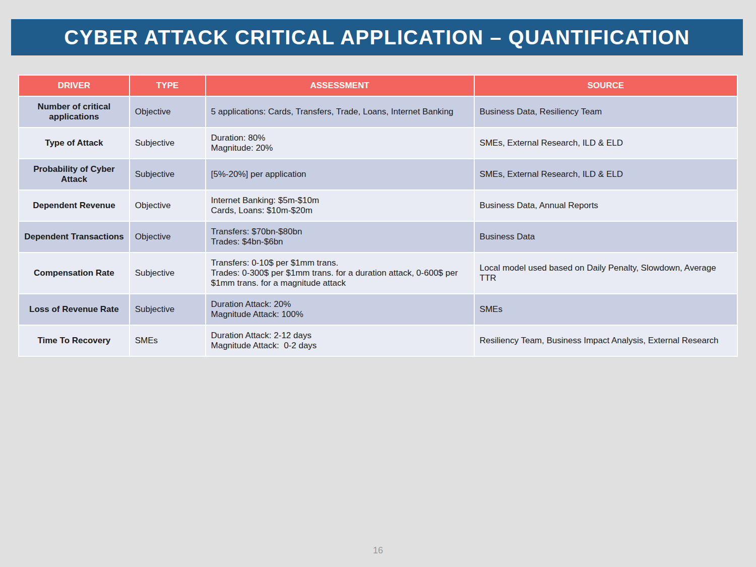Cyber Attack Critical Application – Quantification
| DRIVER | TYPE | ASSESSMENT | SOURCE |
| --- | --- | --- | --- |
| Number of critical applications | Objective | 5 applications: Cards, Transfers, Trade, Loans, Internet Banking | Business Data, Resiliency Team |
| Type of Attack | Subjective | Duration: 80% Magnitude: 20% | SMEs, External Research, ILD & ELD |
| Probability of Cyber Attack | Subjective | [5%-20%] per application | SMEs, External Research, ILD & ELD |
| Dependent Revenue | Objective | Internet Banking: $5m-$10m Cards, Loans: $10m-$20m | Business Data, Annual Reports |
| Dependent Transactions | Objective | Transfers: $70bn-$80bn Trades: $4bn-$6bn | Business Data |
| Compensation Rate | Subjective | Transfers: 0-10$ per $1mm trans. Trades: 0-300$ per $1mm trans. for a duration attack, 0-600$ per $1mm trans. for a magnitude attack | Local model used based on Daily Penalty, Slowdown, Average TTR |
| Loss of Revenue Rate | Subjective | Duration Attack: 20% Magnitude Attack: 100% | SMEs |
| Time To Recovery | SMEs | Duration Attack: 2-12 days Magnitude Attack: 0-2 days | Resiliency Team, Business Impact Analysis, External Research |
16